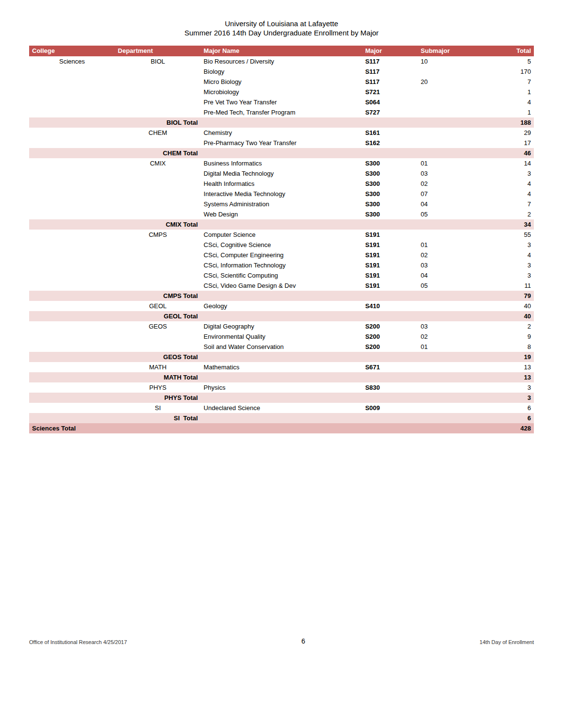University of Louisiana at Lafayette
Summer 2016 14th Day Undergraduate Enrollment by Major
| College | Department | Major Name | Major | Submajor | Total |
| --- | --- | --- | --- | --- | --- |
| Sciences | BIOL | Bio Resources / Diversity | S117 | 10 | 5 |
| | | Biology | S117 | | 170 |
| | | Micro Biology | S117 | 20 | 7 |
| | | Microbiology | S721 | | 1 |
| | | Pre Vet Two Year Transfer | S064 | | 4 |
| | | Pre-Med Tech, Transfer Program | S727 | | 1 |
| | BIOL Total | | | | 188 |
| | CHEM | Chemistry | S161 | | 29 |
| | | Pre-Pharmacy Two Year Transfer | S162 | | 17 |
| | CHEM Total | | | | 46 |
| | CMIX | Business Informatics | S300 | 01 | 14 |
| | | Digital Media Technology | S300 | 03 | 3 |
| | | Health Informatics | S300 | 02 | 4 |
| | | Interactive Media Technology | S300 | 07 | 4 |
| | | Systems Administration | S300 | 04 | 7 |
| | | Web Design | S300 | 05 | 2 |
| | CMIX Total | | | | 34 |
| | CMPS | Computer Science | S191 | | 55 |
| | | CSci, Cognitive Science | S191 | 01 | 3 |
| | | CSci, Computer Engineering | S191 | 02 | 4 |
| | | CSci, Information Technology | S191 | 03 | 3 |
| | | CSci, Scientific Computing | S191 | 04 | 3 |
| | | CSci, Video Game Design & Dev | S191 | 05 | 11 |
| | CMPS Total | | | | 79 |
| | GEOL | Geology | S410 | | 40 |
| | GEOL Total | | | | 40 |
| | GEOS | Digital Geography | S200 | 03 | 2 |
| | | Environmental Quality | S200 | 02 | 9 |
| | | Soil and Water Conservation | S200 | 01 | 8 |
| | GEOS Total | | | | 19 |
| | MATH | Mathematics | S671 | | 13 |
| | MATH Total | | | | 13 |
| | PHYS | Physics | S830 | | 3 |
| | PHYS Total | | | | 3 |
| | SI | Undeclared Science | S009 | | 6 |
| | SI Total | | | | 6 |
| Sciences Total | | | | | 428 |
Office of Institutional Research 4/25/2017
6
14th Day of Enrollment